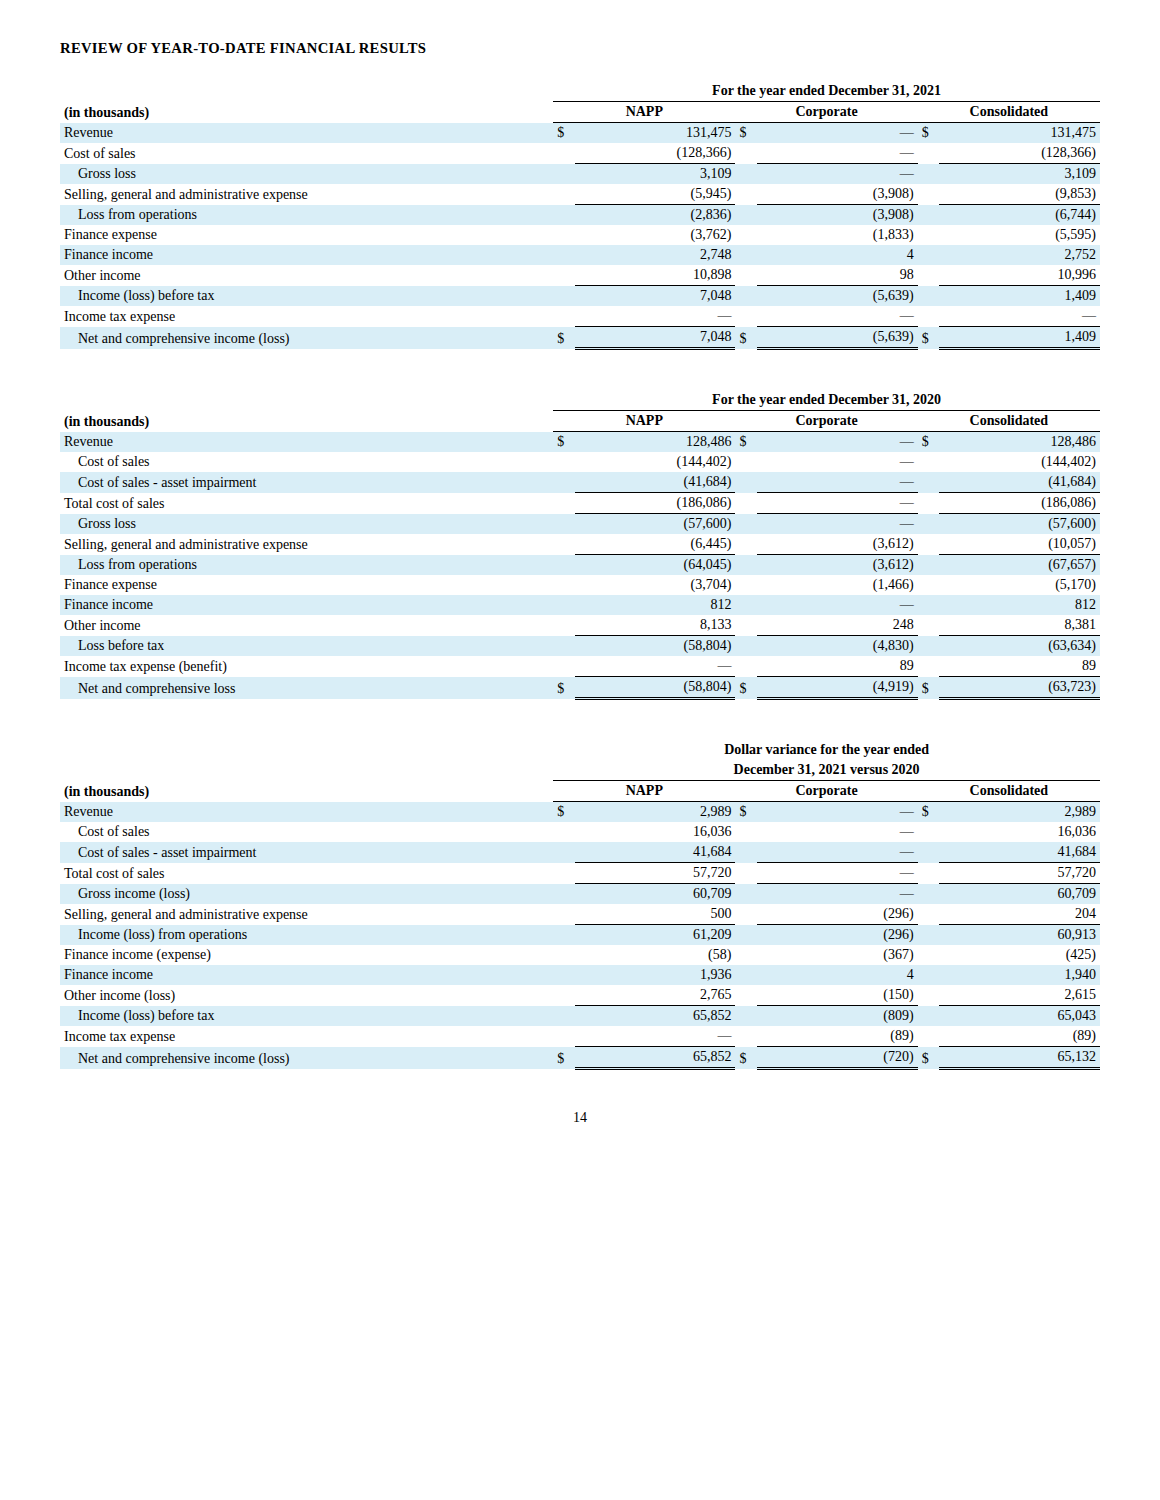REVIEW OF YEAR-TO-DATE FINANCIAL RESULTS
| | For the year ended December 31, 2021 |
| (in thousands) | NAPP | Corporate | Consolidated |
| Revenue | $ | 131,475 | $ | — | $ | 131,475 |
| Cost of sales | | (128,366) | | — | | (128,366) |
| Gross loss | | 3,109 | | — | | 3,109 |
| Selling, general and administrative expense | | (5,945) | | (3,908) | | (9,853) |
| Loss from operations | | (2,836) | | (3,908) | | (6,744) |
| Finance expense | | (3,762) | | (1,833) | | (5,595) |
| Finance income | | 2,748 | | 4 | | 2,752 |
| Other income | | 10,898 | | 98 | | 10,996 |
| Income (loss) before tax | | 7,048 | | (5,639) | | 1,409 |
| Income tax expense | | — | | — | | — |
| Net and comprehensive income (loss) | $ | 7,048 | $ | (5,639) | $ | 1,409 |
| | For the year ended December 31, 2020 |
| (in thousands) | NAPP | Corporate | Consolidated |
| Revenue | $ | 128,486 | $ | — | $ | 128,486 |
| Cost of sales | | (144,402) | | — | | (144,402) |
| Cost of sales - asset impairment | | (41,684) | | — | | (41,684) |
| Total cost of sales | | (186,086) | | — | | (186,086) |
| Gross loss | | (57,600) | | — | | (57,600) |
| Selling, general and administrative expense | | (6,445) | | (3,612) | | (10,057) |
| Loss from operations | | (64,045) | | (3,612) | | (67,657) |
| Finance expense | | (3,704) | | (1,466) | | (5,170) |
| Finance income | | 812 | | — | | 812 |
| Other income | | 8,133 | | 248 | | 8,381 |
| Loss before tax | | (58,804) | | (4,830) | | (63,634) |
| Income tax expense (benefit) | | — | | 89 | | 89 |
| Net and comprehensive loss | $ | (58,804) | $ | (4,919) | $ | (63,723) |
| | Dollar variance for the year ended |
| | December 31, 2021 versus 2020 |
| (in thousands) | NAPP | Corporate | Consolidated |
| Revenue | $ | 2,989 | $ | — | $ | 2,989 |
| Cost of sales | | 16,036 | | — | | 16,036 |
| Cost of sales - asset impairment | | 41,684 | | — | | 41,684 |
| Total cost of sales | | 57,720 | | — | | 57,720 |
| Gross income (loss) | | 60,709 | | — | | 60,709 |
| Selling, general and administrative expense | | 500 | | (296) | | 204 |
| Income (loss) from operations | | 61,209 | | (296) | | 60,913 |
| Finance income (expense) | | (58) | | (367) | | (425) |
| Finance income | | 1,936 | | 4 | | 1,940 |
| Other income (loss) | | 2,765 | | (150) | | 2,615 |
| Income (loss) before tax | | 65,852 | | (809) | | 65,043 |
| Income tax expense | | — | | (89) | | (89) |
| Net and comprehensive income (loss) | $ | 65,852 | $ | (720) | $ | 65,132 |
14